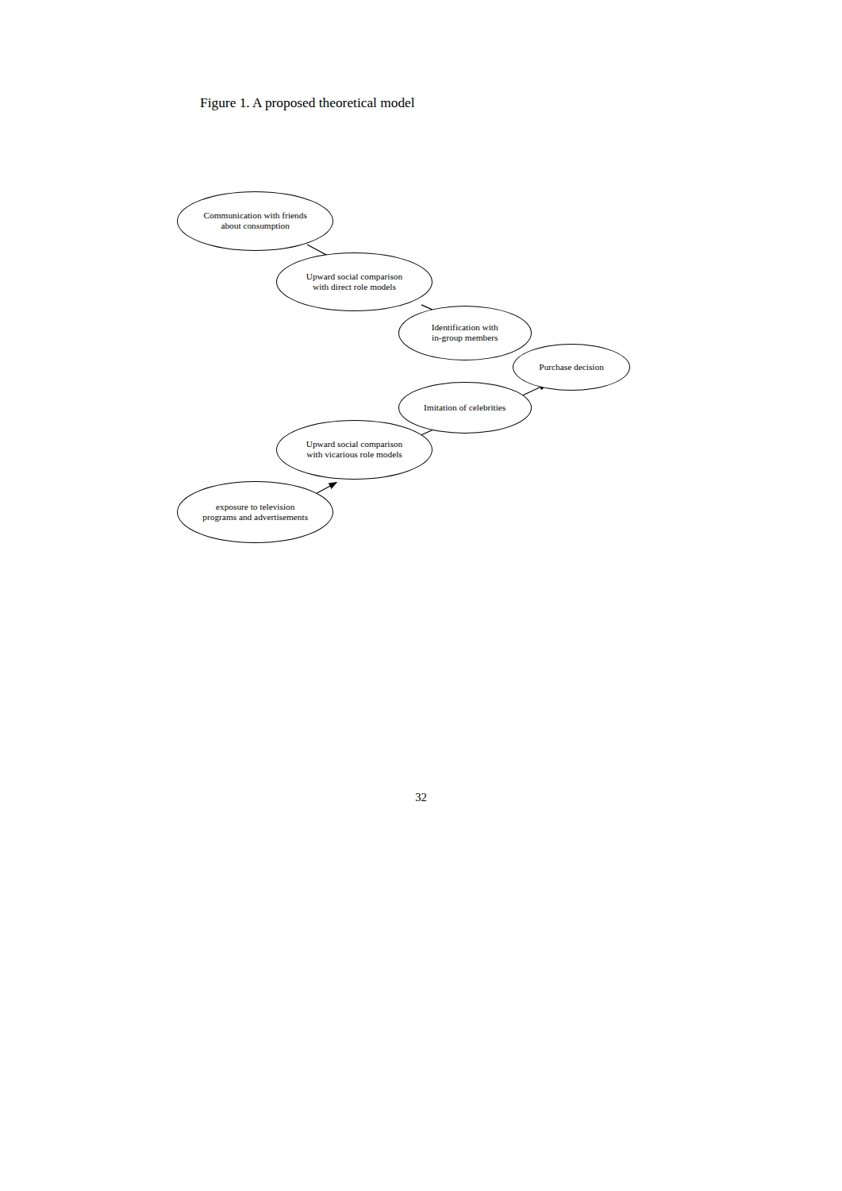Figure 1. A proposed theoretical model
Communication with friends
about consumption
Upward social comparison
with direct role models
Identification with
in-group members
Purchase decision
Imitation of celebrities
Upward social comparison
with vicarious role models
exposure to television
programs and advertisements
32